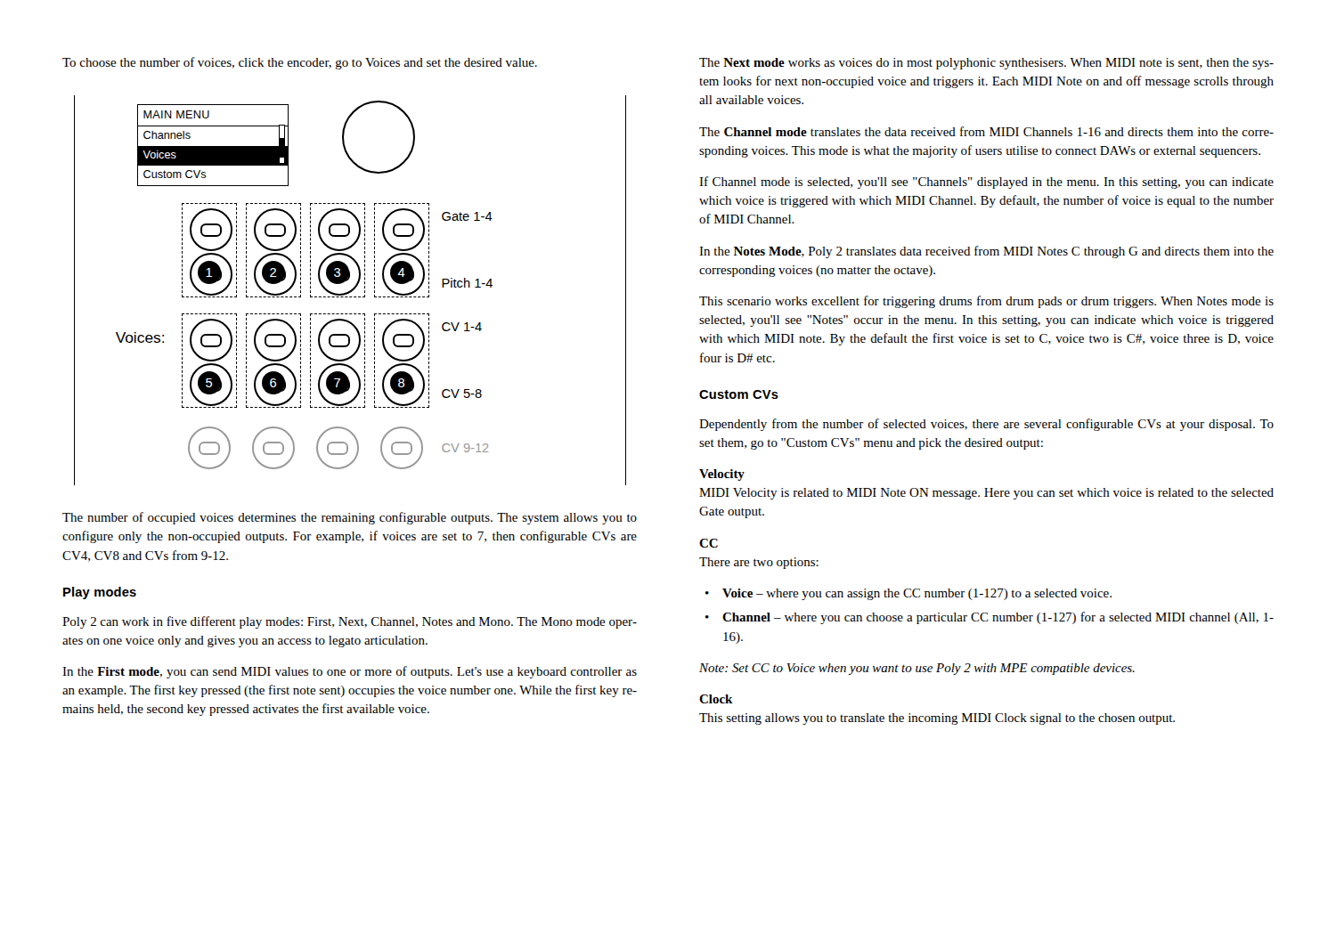To choose the number of voices, click the encoder, go to Voices and set the desired value.
MAIN MENU
Channels
Voices
Custom CVs
Voices:
1
2
3
4
Gate 1-4
Pitch 1-4
5
6
7
8
CV 1-4
CV 5-8
CV 9-12
The number of occupied voices determines the remaining configurable outputs. The system allows you to configure only the non-occupied outputs. For example, if voices are set to 7, then configurable CVs are CV4, CV8 and CVs from 9-12.
Play modes
Poly 2 can work in five different play modes: First, Next, Channel, Notes and Mono. The Mono mode operates on one voice only and gives you an access to legato articulation.
In the First mode, you can send MIDI values to one or more of outputs. Let's use a keyboard controller as an example. The first key pressed (the first note sent) occupies the voice number one. While the first key remains held, the second key pressed activates the first available voice.
The Next mode works as voices do in most polyphonic synthesisers. When MIDI note is sent, then the system looks for next non-occupied voice and triggers it. Each MIDI Note on and off message scrolls through all available voices.
The Channel mode translates the data received from MIDI Channels 1-16 and directs them into the corresponding voices. This mode is what the majority of users utilise to connect DAWs or external sequencers.
If Channel mode is selected, you'll see "Channels" displayed in the menu. In this setting, you can indicate which voice is triggered with which MIDI Channel. By default, the number of voice is equal to the number of MIDI Channel.
In the Notes Mode, Poly 2 translates data received from MIDI Notes C through G and directs them into the corresponding voices (no matter the octave).
This scenario works excellent for triggering drums from drum pads or drum triggers. When Notes mode is selected, you'll see "Notes" occur in the menu. In this setting, you can indicate which voice is triggered with which MIDI note. By the default the first voice is set to C, voice two is C#, voice three is D, voice four is D# etc.
Custom CVs
Dependently from the number of selected voices, there are several configurable CVs at your disposal. To set them, go to "Custom CVs" menu and pick the desired output:
Velocity
MIDI Velocity is related to MIDI Note ON message. Here you can set which voice is related to the selected Gate output.
CC
There are two options:
Voice – where you can assign the CC number (1-127) to a selected voice.
Channel – where you can choose a particular CC number (1-127) for a selected MIDI channel (All, 1-16).
Note: Set CC to Voice when you want to use Poly 2 with MPE compatible devices.
Clock
This setting allows you to translate the incoming MIDI Clock signal to the chosen output.